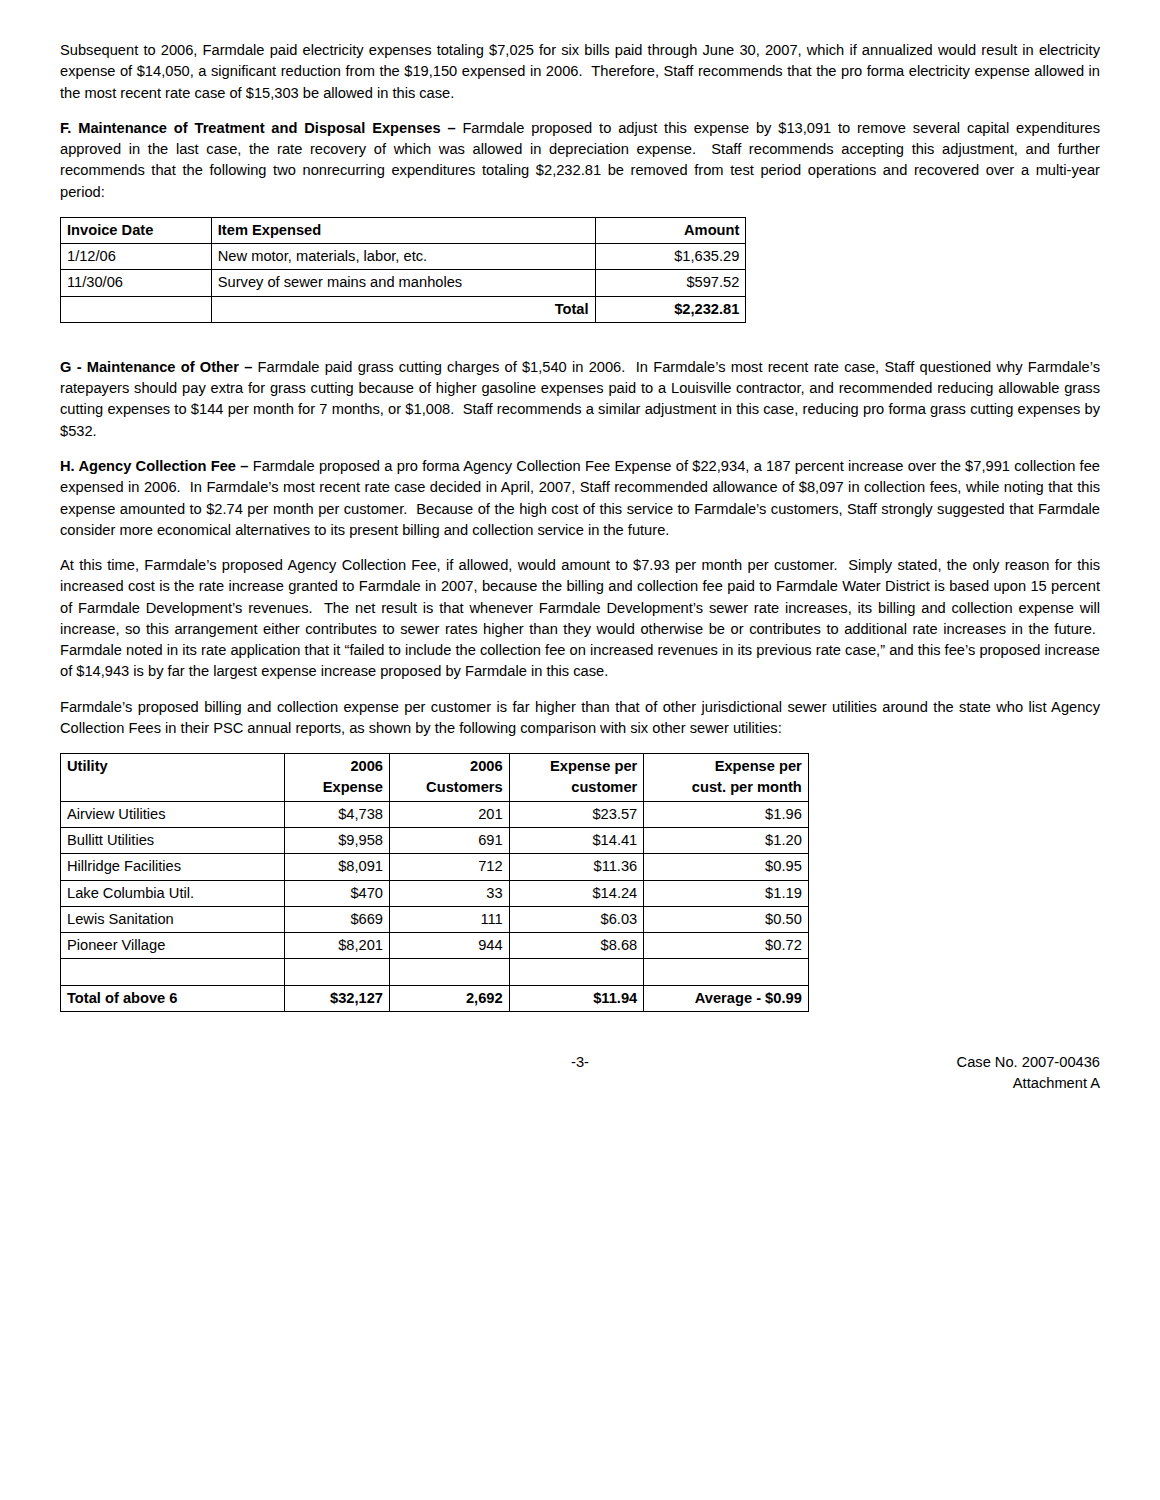Subsequent to 2006, Farmdale paid electricity expenses totaling $7,025 for six bills paid through June 30, 2007, which if annualized would result in electricity expense of $14,050, a significant reduction from the $19,150 expensed in 2006. Therefore, Staff recommends that the pro forma electricity expense allowed in the most recent rate case of $15,303 be allowed in this case.
F. Maintenance of Treatment and Disposal Expenses – Farmdale proposed to adjust this expense by $13,091 to remove several capital expenditures approved in the last case, the rate recovery of which was allowed in depreciation expense. Staff recommends accepting this adjustment, and further recommends that the following two nonrecurring expenditures totaling $2,232.81 be removed from test period operations and recovered over a multi-year period:
| Invoice Date | Item Expensed | Amount |
| --- | --- | --- |
| 1/12/06 | New motor, materials, labor, etc. | $1,635.29 |
| 11/30/06 | Survey of sewer mains and manholes | $597.52 |
| | Total | $2,232.81 |
G - Maintenance of Other – Farmdale paid grass cutting charges of $1,540 in 2006. In Farmdale’s most recent rate case, Staff questioned why Farmdale’s ratepayers should pay extra for grass cutting because of higher gasoline expenses paid to a Louisville contractor, and recommended reducing allowable grass cutting expenses to $144 per month for 7 months, or $1,008. Staff recommends a similar adjustment in this case, reducing pro forma grass cutting expenses by $532.
H. Agency Collection Fee – Farmdale proposed a pro forma Agency Collection Fee Expense of $22,934, a 187 percent increase over the $7,991 collection fee expensed in 2006. In Farmdale’s most recent rate case decided in April, 2007, Staff recommended allowance of $8,097 in collection fees, while noting that this expense amounted to $2.74 per month per customer. Because of the high cost of this service to Farmdale’s customers, Staff strongly suggested that Farmdale consider more economical alternatives to its present billing and collection service in the future.
At this time, Farmdale’s proposed Agency Collection Fee, if allowed, would amount to $7.93 per month per customer. Simply stated, the only reason for this increased cost is the rate increase granted to Farmdale in 2007, because the billing and collection fee paid to Farmdale Water District is based upon 15 percent of Farmdale Development’s revenues. The net result is that whenever Farmdale Development’s sewer rate increases, its billing and collection expense will increase, so this arrangement either contributes to sewer rates higher than they would otherwise be or contributes to additional rate increases in the future. Farmdale noted in its rate application that it “failed to include the collection fee on increased revenues in its previous rate case,” and this fee’s proposed increase of $14,943 is by far the largest expense increase proposed by Farmdale in this case.
Farmdale’s proposed billing and collection expense per customer is far higher than that of other jurisdictional sewer utilities around the state who list Agency Collection Fees in their PSC annual reports, as shown by the following comparison with six other sewer utilities:
| Utility | 2006 Expense | 2006 Customers | Expense per customer | Expense per cust. per month |
| --- | --- | --- | --- | --- |
| Airview Utilities | $4,738 | 201 | $23.57 | $1.96 |
| Bullitt Utilities | $9,958 | 691 | $14.41 | $1.20 |
| Hillridge Facilities | $8,091 | 712 | $11.36 | $0.95 |
| Lake Columbia Util. | $470 | 33 | $14.24 | $1.19 |
| Lewis Sanitation | $669 | 111 | $6.03 | $0.50 |
| Pioneer Village | $8,201 | 944 | $8.68 | $0.72 |
| Total of above 6 | $32,127 | 2,692 | $11.94 | Average - $0.99 |
-3-
Case No. 2007-00436
Attachment A